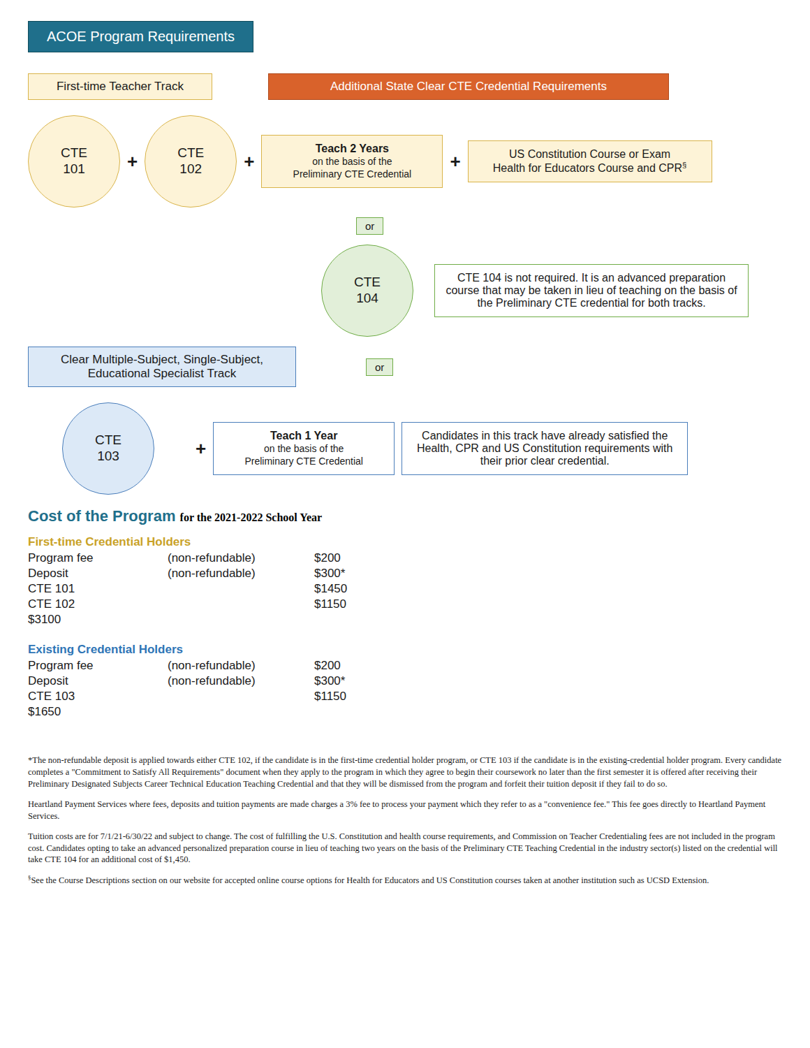ACOE Program Requirements
First-time Teacher Track
Additional State Clear CTE Credential Requirements
CTE
101
+
CTE
102
+
Teach 2 Years
on the basis of the
Preliminary CTE Credential
+
US Constitution Course or Exam
Health for Educators Course and CPR§
or
CTE
104
CTE 104 is not required. It is an advanced preparation course that may be taken in lieu of teaching on the basis of the Preliminary CTE credential for both tracks.
Clear Multiple-Subject, Single-Subject, Educational Specialist Track
or
CTE
103
+
Teach 1 Year
on the basis of the
Preliminary CTE Credential
Candidates in this track have already satisfied the Health, CPR and US Constitution requirements with their prior clear credential.
Cost of the Program for the 2021-2022 School Year
First-time Credential Holders
| Program fee | (non-refundable) | $200 |
| Deposit | (non-refundable) | $300* |
| CTE 101 | | $1450 |
| CTE 102 | | $1150 |
| $3100 |
Existing Credential Holders
| Program fee | (non-refundable) | $200 |
| Deposit | (non-refundable) | $300* |
| CTE 103 | | $1150 |
| $1650 |
*The non-refundable deposit is applied towards either CTE 102, if the candidate is in the first-time credential holder program, or CTE 103 if the candidate is in the existing-credential holder program. Every candidate completes a "Commitment to Satisfy All Requirements" document when they apply to the program in which they agree to begin their coursework no later than the first semester it is offered after receiving their Preliminary Designated Subjects Career Technical Education Teaching Credential and that they will be dismissed from the program and forfeit their tuition deposit if they fail to do so.
Heartland Payment Services where fees, deposits and tuition payments are made charges a 3% fee to process your payment which they refer to as a "convenience fee." This fee goes directly to Heartland Payment Services.
Tuition costs are for 7/1/21-6/30/22 and subject to change. The cost of fulfilling the U.S. Constitution and health course requirements, and Commission on Teacher Credentialing fees are not included in the program cost. Candidates opting to take an advanced personalized preparation course in lieu of teaching two years on the basis of the Preliminary CTE Teaching Credential in the industry sector(s) listed on the credential will take CTE 104 for an additional cost of $1,450.
§See the Course Descriptions section on our website for accepted online course options for Health for Educators and US Constitution courses taken at another institution such as UCSD Extension.